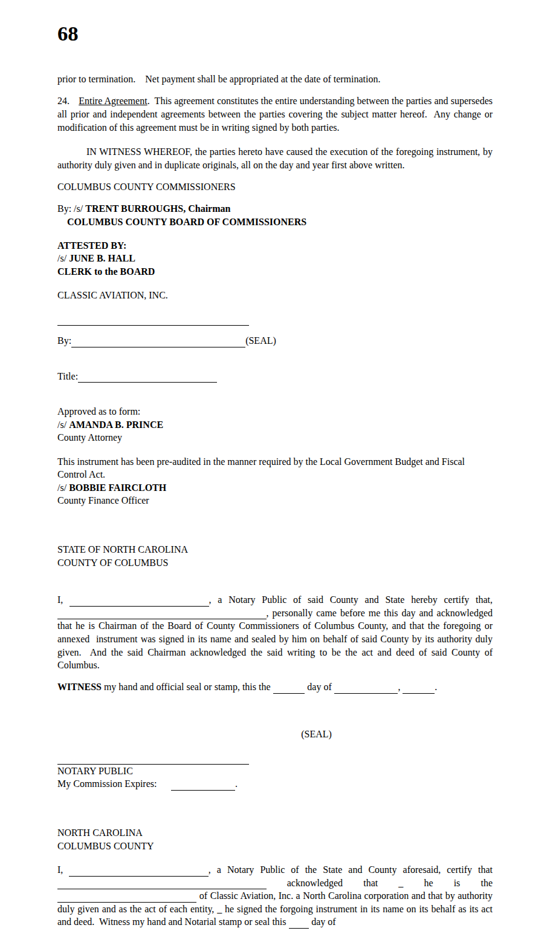68
prior to termination. Net payment shall be appropriated at the date of termination.
24. Entire Agreement. This agreement constitutes the entire understanding between the parties and supersedes all prior and independent agreements between the parties covering the subject matter hereof. Any change or modification of this agreement must be in writing signed by both parties.
IN WITNESS WHEREOF, the parties hereto have caused the execution of the foregoing instrument, by authority duly given and in duplicate originals, all on the day and year first above written.
COLUMBUS COUNTY COMMISSIONERS
By: /s/ TRENT BURROUGHS, Chairman
COLUMBUS COUNTY BOARD OF COMMISSIONERS
ATTESTED BY:
/s/ JUNE B. HALL
CLERK to the BOARD
CLASSIC AVIATION, INC.
By: (SEAL)
Title:
Approved as to form:
/s/ AMANDA B. PRINCE
County Attorney
This instrument has been pre-audited in the manner required by the Local Government Budget and Fiscal Control Act.
/s/ BOBBIE FAIRCLOTH
County Finance Officer
STATE OF NORTH CAROLINA
COUNTY OF COLUMBUS
I, , a Notary Public of said County and State hereby certify that, , personally came before me this day and acknowledged that he is Chairman of the Board of County Commissioners of Columbus County, and that the foregoing or annexed instrument was signed in its name and sealed by him on behalf of said County by its authority duly given. And the said Chairman acknowledged the said writing to be the act and deed of said County of Columbus.
WITNESS my hand and official seal or stamp, this the day of , .
(SEAL)
NOTARY PUBLIC
My Commission Expires: .
NORTH CAROLINA
COLUMBUS COUNTY
I, , a Notary Public of the State and County aforesaid, certify that acknowledged that _ he is the of Classic Aviation, Inc. a North Carolina corporation and that by authority duly given and as the act of each entity, _ he signed the forgoing instrument in its name on its behalf as its act and deed. Witness my hand and Notarial stamp or seal this day of